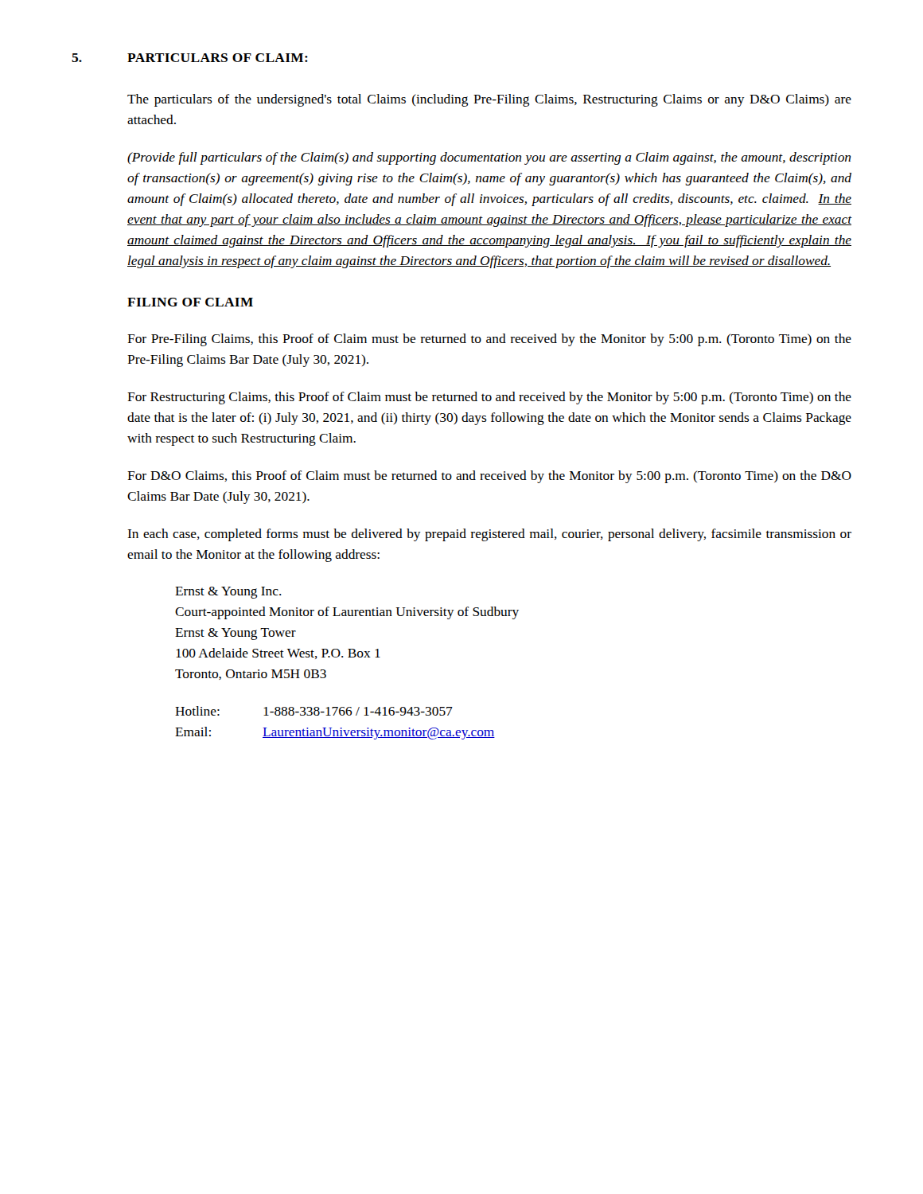5. PARTICULARS OF CLAIM:
The particulars of the undersigned's total Claims (including Pre-Filing Claims, Restructuring Claims or any D&O Claims) are attached.
(Provide full particulars of the Claim(s) and supporting documentation you are asserting a Claim against, the amount, description of transaction(s) or agreement(s) giving rise to the Claim(s), name of any guarantor(s) which has guaranteed the Claim(s), and amount of Claim(s) allocated thereto, date and number of all invoices, particulars of all credits, discounts, etc. claimed. In the event that any part of your claim also includes a claim amount against the Directors and Officers, please particularize the exact amount claimed against the Directors and Officers and the accompanying legal analysis. If you fail to sufficiently explain the legal analysis in respect of any claim against the Directors and Officers, that portion of the claim will be revised or disallowed.
FILING OF CLAIM
For Pre-Filing Claims, this Proof of Claim must be returned to and received by the Monitor by 5:00 p.m. (Toronto Time) on the Pre-Filing Claims Bar Date (July 30, 2021).
For Restructuring Claims, this Proof of Claim must be returned to and received by the Monitor by 5:00 p.m. (Toronto Time) on the date that is the later of: (i) July 30, 2021, and (ii) thirty (30) days following the date on which the Monitor sends a Claims Package with respect to such Restructuring Claim.
For D&O Claims, this Proof of Claim must be returned to and received by the Monitor by 5:00 p.m. (Toronto Time) on the D&O Claims Bar Date (July 30, 2021).
In each case, completed forms must be delivered by prepaid registered mail, courier, personal delivery, facsimile transmission or email to the Monitor at the following address:
Ernst & Young Inc.
Court-appointed Monitor of Laurentian University of Sudbury
Ernst & Young Tower
100 Adelaide Street West, P.O. Box 1
Toronto, Ontario M5H 0B3
| Hotline: | 1-888-338-1766 / 1-416-943-3057 |
| Email: | LaurentianUniversity.monitor@ca.ey.com |